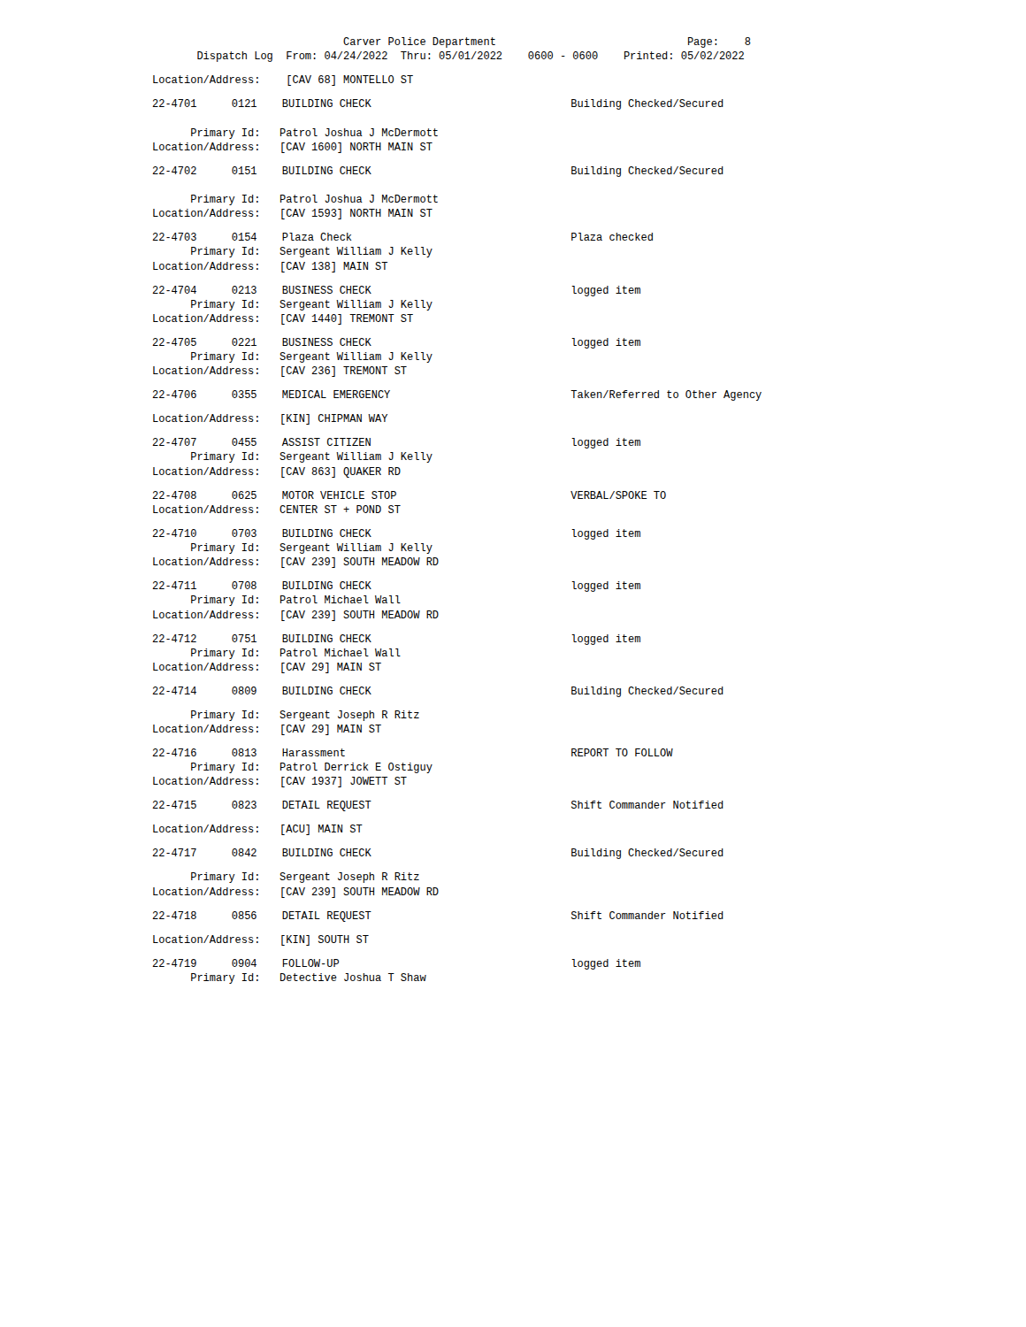Carver Police Department Page: 8
Dispatch Log From: 04/24/2022 Thru: 05/01/2022 0600 - 0600 Printed: 05/02/2022
Location/Address: [CAV 68] MONTELLO ST
| 22-4701 | 0121 | BUILDING CHECK | Building Checked/Secured |
Primary Id: Patrol Joshua J McDermott Location/Address: [CAV 1600] NORTH MAIN ST
| 22-4702 | 0151 | BUILDING CHECK | Building Checked/Secured |
Primary Id: Patrol Joshua J McDermott Location/Address: [CAV 1593] NORTH MAIN ST
| 22-4703 | 0154 | Plaza Check | Plaza checked |
Primary Id: Sergeant William J Kelly Location/Address: [CAV 138] MAIN ST
| 22-4704 | 0213 | BUSINESS CHECK | logged item |
Primary Id: Sergeant William J Kelly Location/Address: [CAV 1440] TREMONT ST
| 22-4705 | 0221 | BUSINESS CHECK | logged item |
Primary Id: Sergeant William J Kelly Location/Address: [CAV 236] TREMONT ST
| 22-4706 | 0355 | MEDICAL EMERGENCY | Taken/Referred to Other Agency |
Location/Address: [KIN] CHIPMAN WAY
| 22-4707 | 0455 | ASSIST CITIZEN | logged item |
Primary Id: Sergeant William J Kelly Location/Address: [CAV 863] QUAKER RD
| 22-4708 | 0625 | MOTOR VEHICLE STOP | VERBAL/SPOKE TO |
Location/Address: CENTER ST + POND ST
| 22-4710 | 0703 | BUILDING CHECK | logged item |
Primary Id: Sergeant William J Kelly Location/Address: [CAV 239] SOUTH MEADOW RD
| 22-4711 | 0708 | BUILDING CHECK | logged item |
Primary Id: Patrol Michael Wall Location/Address: [CAV 239] SOUTH MEADOW RD
| 22-4712 | 0751 | BUILDING CHECK | logged item |
Primary Id: Patrol Michael Wall Location/Address: [CAV 29] MAIN ST
| 22-4714 | 0809 | BUILDING CHECK | Building Checked/Secured |
Primary Id: Sergeant Joseph R Ritz Location/Address: [CAV 29] MAIN ST
| 22-4716 | 0813 | Harassment | REPORT TO FOLLOW |
Primary Id: Patrol Derrick E Ostiguy Location/Address: [CAV 1937] JOWETT ST
| 22-4715 | 0823 | DETAIL REQUEST | Shift Commander Notified |
Location/Address: [ACU] MAIN ST
| 22-4717 | 0842 | BUILDING CHECK | Building Checked/Secured |
Primary Id: Sergeant Joseph R Ritz Location/Address: [CAV 239] SOUTH MEADOW RD
| 22-4718 | 0856 | DETAIL REQUEST | Shift Commander Notified |
Location/Address: [KIN] SOUTH ST
| 22-4719 | 0904 | FOLLOW-UP | logged item |
Primary Id: Detective Joshua T Shaw